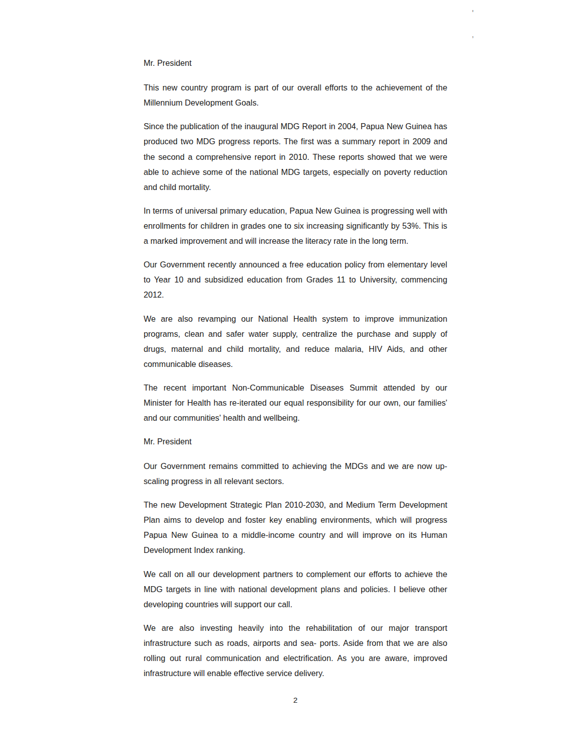' ,
Mr. President
This new country program is part of our overall efforts to the achievement of the Millennium Development Goals.
Since the publication of the inaugural MDG Report in 2004, Papua New Guinea has produced two MDG progress reports. The first was a summary report in 2009 and the second a comprehensive report in 2010. These reports showed that we were able to achieve some of the national MDG targets, especially on poverty reduction and child mortality.
In terms of universal primary education, Papua New Guinea is progressing well with enrollments for children in grades one to six increasing significantly by 53%. This is a marked improvement and will increase the literacy rate in the long term.
Our Government recently announced a free education policy from elementary level to Year 10 and subsidized education from Grades 11 to University, commencing 2012.
We are also revamping our National Health system to improve immunization programs, clean and safer water supply, centralize the purchase and supply of drugs, maternal and child mortality, and reduce malaria, HIV Aids, and other communicable diseases.
The recent important Non-Communicable Diseases Summit attended by our Minister for Health has re-iterated our equal responsibility for our own, our families' and our communities' health and wellbeing.
Mr. President
Our Government remains committed to achieving the MDGs and we are now up-scaling progress in all relevant sectors.
The new Development Strategic Plan 2010-2030, and Medium Term Development Plan aims to develop and foster key enabling environments, which will progress Papua New Guinea to a middle-income country and will improve on its Human Development Index ranking.
We call on all our development partners to complement our efforts to achieve the MDG targets in line with national development plans and policies. I believe other developing countries will support our call.
We are also investing heavily into the rehabilitation of our major transport infrastructure such as roads, airports and sea- ports. Aside from that we are also rolling out rural communication and electrification. As you are aware, improved infrastructure will enable effective service delivery.
2